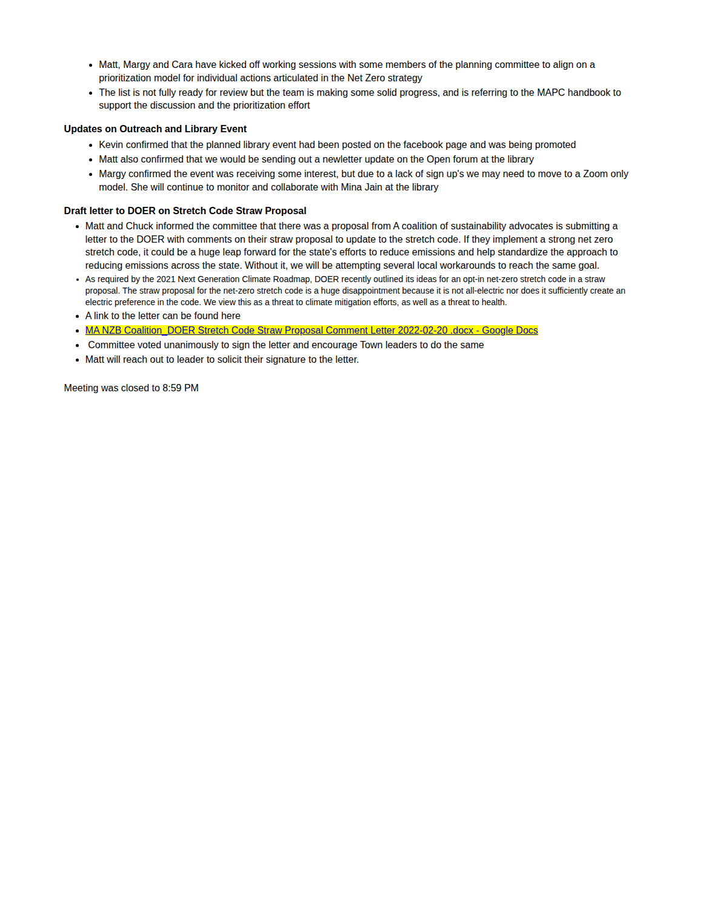Matt, Margy and Cara have kicked off working sessions with some members of the planning committee to align on a prioritization model for individual actions articulated in the Net Zero strategy
The list is not fully ready for review but the team is making some solid progress, and is referring to the MAPC handbook to support the discussion and the prioritization effort
Updates on Outreach and Library Event
Kevin confirmed that the planned library event had been posted on the facebook page and was being promoted
Matt also confirmed that we would be sending out a newletter update on the Open forum at the library
Margy confirmed the event was receiving some interest, but due to a lack of sign up's we may need to move to a Zoom only model. She will continue to monitor and collaborate with Mina Jain at the library
Draft letter to DOER on Stretch Code Straw Proposal
Matt and Chuck informed the committee that there was a proposal from A coalition of sustainability advocates is submitting a letter to the DOER with comments on their straw proposal to update to the stretch code. If they implement a strong net zero stretch code, it could be a huge leap forward for the state's efforts to reduce emissions and help standardize the approach to reducing emissions across the state. Without it, we will be attempting several local workarounds to reach the same goal.
As required by the 2021 Next Generation Climate Roadmap, DOER recently outlined its ideas for an opt-in net-zero stretch code in a straw proposal. The straw proposal for the net-zero stretch code is a huge disappointment because it is not all-electric nor does it sufficiently create an electric preference in the code. We view this as a threat to climate mitigation efforts, as well as a threat to health.
A link to the letter can be found here
MA NZB Coalition_DOER Stretch Code Straw Proposal Comment Letter 2022-02-20 .docx - Google Docs
Committee voted unanimously to sign the letter and encourage Town leaders to do the same
Matt will reach out to leader to solicit their signature to the letter.
Meeting was closed to 8:59 PM